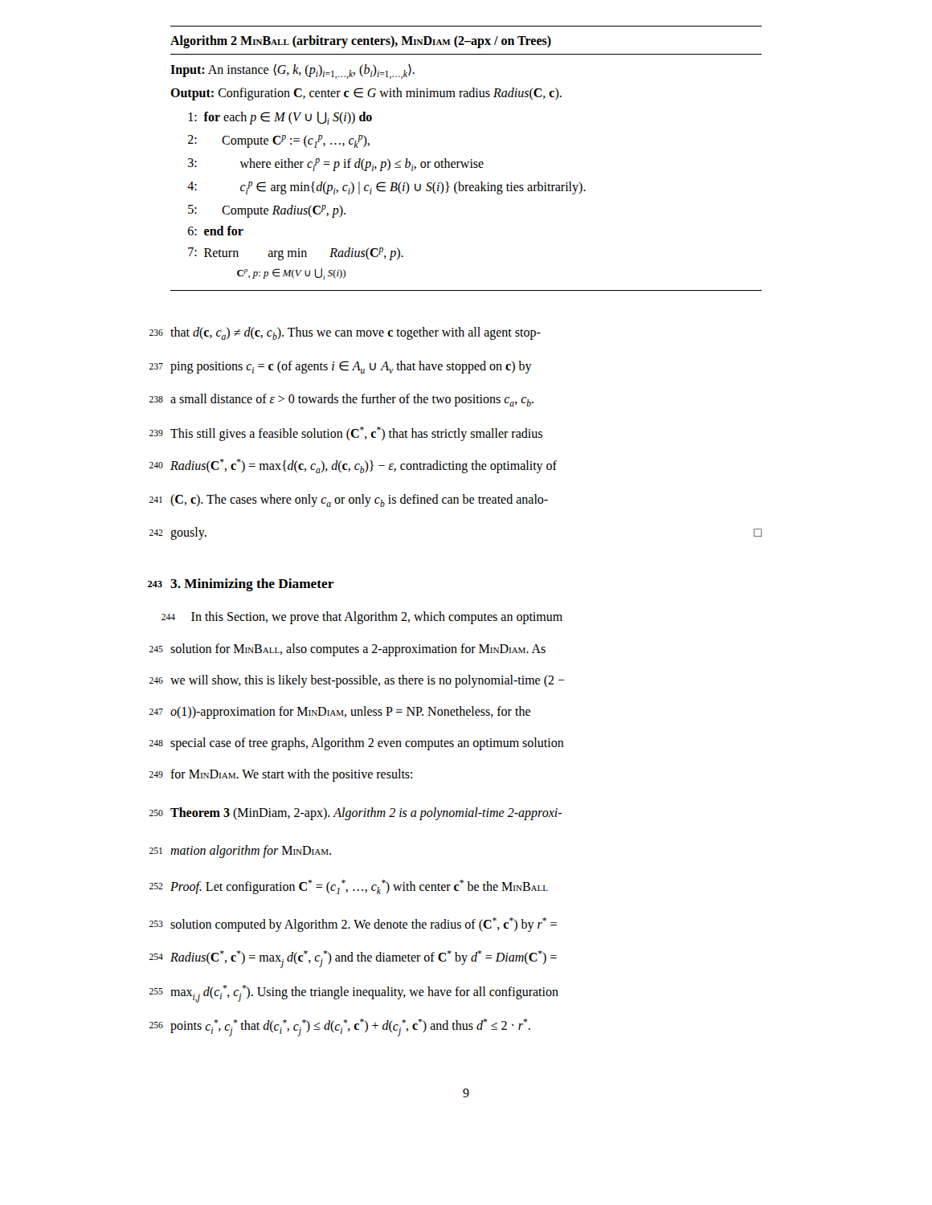Algorithm 2 MinBall (arbitrary centers), MinDiam (2–apx / on Trees)
Input: An instance ⟨G, k, (pi)i=1,…,k, (bi)i=1,…,k⟩.
Output: Configuration C, center c ∈ G with minimum radius Radius(C, c).
for each p ∈ M (V ∪ ⋃i S(i)) do
Compute Cp := (c1p, …, ckp),
where either cip = p if d(pi, p) ≤ bi, or otherwise
cip ∈ arg min{d(pi, ci) | ci ∈ B(i) ∪ S(i)} (breaking ties arbitrarily).
Compute Radius(Cp, p).
end for
Return arg min Radius(Cp, p).
Cp, p: p ∈ M(V ∪ ⋃i S(i))
236that d(c, ca) ≠ d(c, cb). Thus we can move c together with all agent stop-
237ping positions ci = c (of agents i ∈ Au ∪ Av that have stopped on c) by
238a small distance of ε > 0 towards the further of the two positions ca, cb.
239 This still gives a feasible solution (C*, c*) that has strictly smaller radius
240 Radius(C*, c*) = max{d(c, ca), d(c, cb)} − ε, contradicting the optimality of
241(C, c). The cases where only ca or only cb is defined can be treated analo-
242gously. □
2433. Minimizing the Diameter
244 In this Section, we prove that Algorithm 2, which computes an optimum
245solution for MinBall, also computes a 2-approximation for MinDiam. As
246we will show, this is likely best-possible, as there is no polynomial-time (2 −
247 o(1))-approximation for MinDiam, unless P = NP. Nonetheless, for the
248special case of tree graphs, Algorithm 2 even computes an optimum solution
249for MinDiam. We start with the positive results:
250
Theorem 3 (MinDiam, 2-apx). Algorithm 2 is a polynomial-time 2-approxi-
251 mation algorithm for MinDiam.
252
Proof. Let configuration C* = (c1*, …, ck*) with center c* be the MinBall
253solution computed by Algorithm 2. We denote the radius of (C*, c*) by r* =
254 Radius(C*, c*) = maxj d(c*, cj*) and the diameter of C* by d* = Diam(C*) =
255maxi,j d(ci*, cj*). Using the triangle inequality, we have for all configuration
256points ci*, cj* that d(ci*, cj*) ≤ d(ci*, c*) + d(cj*, c*) and thus d* ≤ 2 · r*.
9